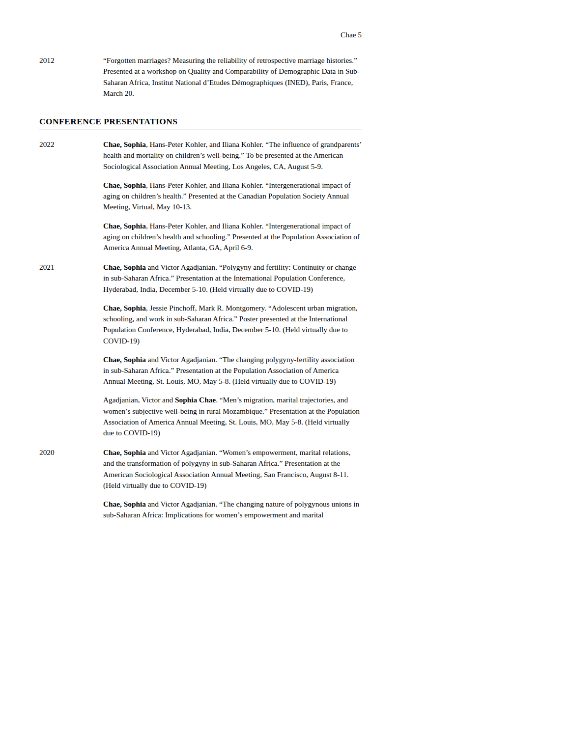Chae 5
2012
“Forgotten marriages? Measuring the reliability of retrospective marriage histories.” Presented at a workshop on Quality and Comparability of Demographic Data in Sub-Saharan Africa, Institut National d’Etudes Démographiques (INED), Paris, France, March 20.
CONFERENCE PRESENTATIONS
2022
Chae, Sophia, Hans-Peter Kohler, and Iliana Kohler. “The influence of grandparents’ health and mortality on children’s well-being.” To be presented at the American Sociological Association Annual Meeting, Los Angeles, CA, August 5-9.
Chae, Sophia, Hans-Peter Kohler, and Iliana Kohler. “Intergenerational impact of aging on children’s health.” Presented at the Canadian Population Society Annual Meeting, Virtual, May 10-13.
Chae, Sophia, Hans-Peter Kohler, and Iliana Kohler. “Intergenerational impact of aging on children’s health and schooling.” Presented at the Population Association of America Annual Meeting, Atlanta, GA, April 6-9.
2021
Chae, Sophia and Victor Agadjanian. “Polygyny and fertility: Continuity or change in sub-Saharan Africa.” Presentation at the International Population Conference, Hyderabad, India, December 5-10. (Held virtually due to COVID-19)
Chae, Sophia, Jessie Pinchoff, Mark R. Montgomery. “Adolescent urban migration, schooling, and work in sub-Saharan Africa.” Poster presented at the International Population Conference, Hyderabad, India, December 5-10. (Held virtually due to COVID-19)
Chae, Sophia and Victor Agadjanian. “The changing polygyny-fertility association in sub-Saharan Africa.” Presentation at the Population Association of America Annual Meeting, St. Louis, MO, May 5-8. (Held virtually due to COVID-19)
Agadjanian, Victor and Sophia Chae. “Men’s migration, marital trajectories, and women’s subjective well-being in rural Mozambique.” Presentation at the Population Association of America Annual Meeting, St. Louis, MO, May 5-8. (Held virtually due to COVID-19)
2020
Chae, Sophia and Victor Agadjanian. “Women’s empowerment, marital relations, and the transformation of polygyny in sub-Saharan Africa.” Presentation at the American Sociological Association Annual Meeting, San Francisco, August 8-11. (Held virtually due to COVID-19)
Chae, Sophia and Victor Agadjanian. “The changing nature of polygynous unions in sub-Saharan Africa: Implications for women’s empowerment and marital